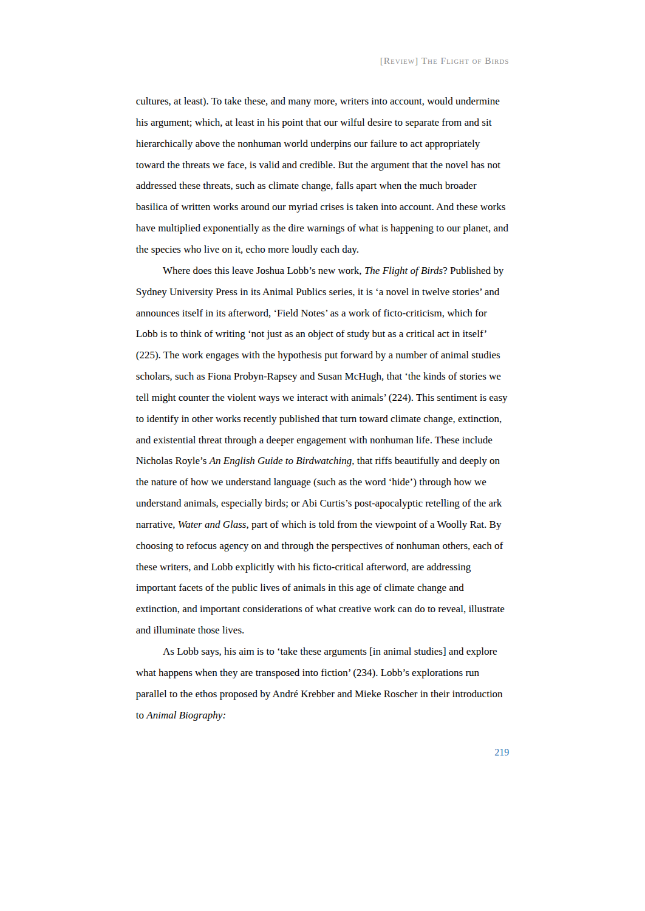[Review] The Flight of Birds
cultures, at least). To take these, and many more, writers into account, would undermine his argument; which, at least in his point that our wilful desire to separate from and sit hierarchically above the nonhuman world underpins our failure to act appropriately toward the threats we face, is valid and credible. But the argument that the novel has not addressed these threats, such as climate change, falls apart when the much broader basilica of written works around our myriad crises is taken into account. And these works have multiplied exponentially as the dire warnings of what is happening to our planet, and the species who live on it, echo more loudly each day.
Where does this leave Joshua Lobb’s new work, The Flight of Birds? Published by Sydney University Press in its Animal Publics series, it is ‘a novel in twelve stories’ and announces itself in its afterword, ‘Field Notes’ as a work of ficto-criticism, which for Lobb is to think of writing ‘not just as an object of study but as a critical act in itself’ (225). The work engages with the hypothesis put forward by a number of animal studies scholars, such as Fiona Probyn-Rapsey and Susan McHugh, that ‘the kinds of stories we tell might counter the violent ways we interact with animals’ (224). This sentiment is easy to identify in other works recently published that turn toward climate change, extinction, and existential threat through a deeper engagement with nonhuman life. These include Nicholas Royle’s An English Guide to Birdwatching, that riffs beautifully and deeply on the nature of how we understand language (such as the word ‘hide’) through how we understand animals, especially birds; or Abi Curtis’s post-apocalyptic retelling of the ark narrative, Water and Glass, part of which is told from the viewpoint of a Woolly Rat. By choosing to refocus agency on and through the perspectives of nonhuman others, each of these writers, and Lobb explicitly with his ficto-critical afterword, are addressing important facets of the public lives of animals in this age of climate change and extinction, and important considerations of what creative work can do to reveal, illustrate and illuminate those lives.
As Lobb says, his aim is to ‘take these arguments [in animal studies] and explore what happens when they are transposed into fiction’ (234). Lobb’s explorations run parallel to the ethos proposed by André Krebber and Mieke Roscher in their introduction to Animal Biography:
219